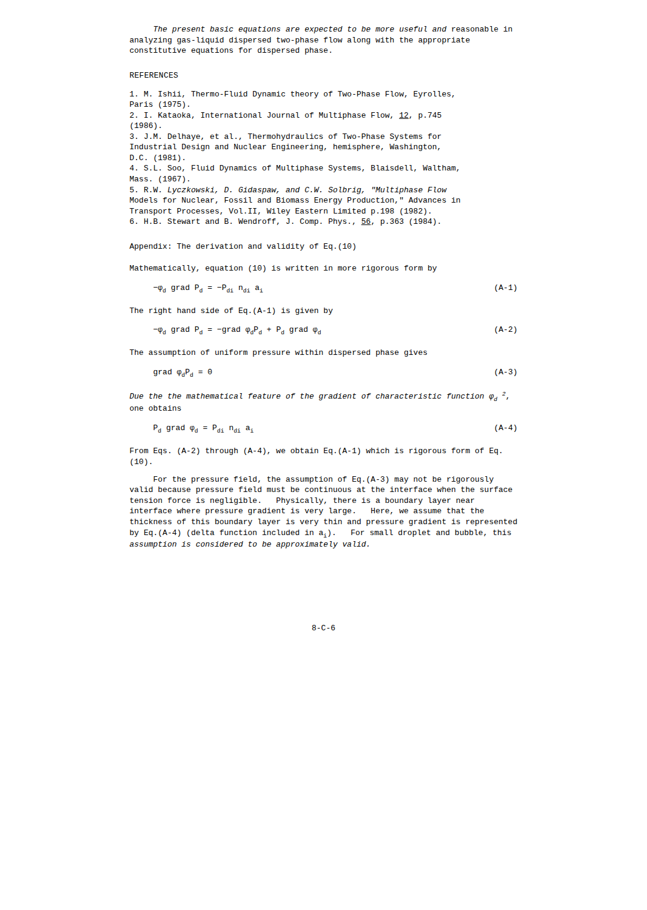The present basic equations are expected to be more useful and reasonable in analyzing gas-liquid dispersed two-phase flow along with the appropriate constitutive equations for dispersed phase.
REFERENCES
1. M. Ishii, Thermo-Fluid Dynamic theory of Two-Phase Flow, Eyrolles,
Paris (1975).
2. I. Kataoka, International Journal of Multiphase Flow, 12, p.745
(1986).
3. J.M. Delhaye, et al., Thermohydraulics of Two-Phase Systems for
Industrial Design and Nuclear Engineering, hemisphere, Washington,
D.C. (1981).
4. S.L. Soo, Fluid Dynamics of Multiphase Systems, Blaisdell, Waltham,
Mass. (1967).
5. R.W. Lyczkowski, D. Gidaspaw, and C.W. Solbrig, "Multiphase Flow
Models for Nuclear, Fossil and Biomass Energy Production," Advances in
Transport Processes, Vol.II, Wiley Eastern Limited p.198 (1982).
6. H.B. Stewart and B. Wendroff, J. Comp. Phys., 56, p.363 (1984).
Appendix: The derivation and validity of Eq.(10)
Mathematically, equation (10) is written in more rigorous form by
−φd grad Pd = −Pdi ndi ai (A-1)
The right hand side of Eq.(A-1) is given by
−φd grad Pd = −grad φdPd + Pd grad φd (A-2)
The assumption of uniform pressure within dispersed phase gives
grad φdPd = 0 (A-3)
Due the the mathematical feature of the gradient of characteristic function φd 2, one obtains
Pd grad φd = Pdi ndi ai (A-4)
From Eqs. (A-2) through (A-4), we obtain Eq.(A-1) which is rigorous form of Eq.(10).
For the pressure field, the assumption of Eq.(A-3) may not be rigorously valid because pressure field must be continuous at the interface when the surface tension force is negligible. Physically, there is a boundary layer near interface where pressure gradient is very large. Here, we assume that the thickness of this boundary layer is very thin and pressure gradient is represented by Eq.(A-4) (delta function included in ai). For small droplet and bubble, this assumption is considered to be approximately valid.
8-C-6